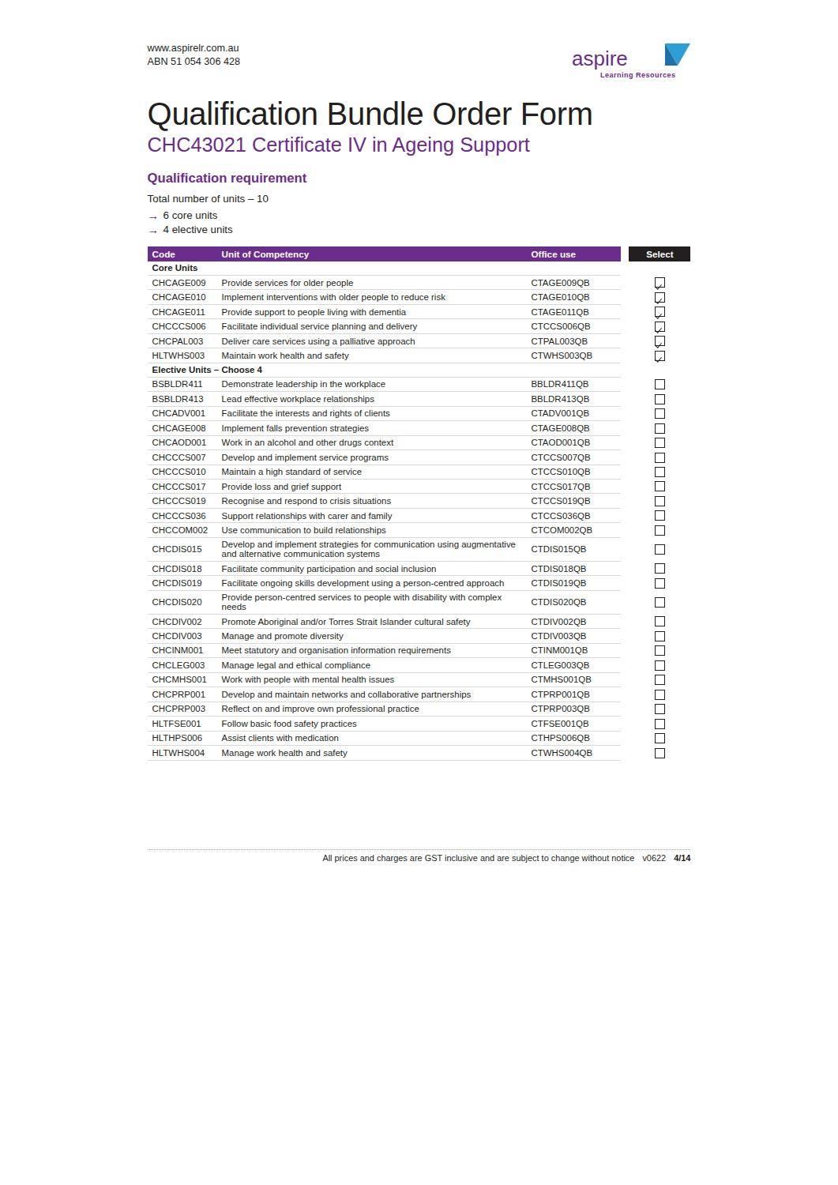www.aspirelr.com.au
ABN 51 054 306 428
aspire Learning Resources
Qualification Bundle Order Form
CHC43021 Certificate IV in Ageing Support
Qualification requirement
Total number of units – 10
6 core units
4 elective units
| Code | Unit of Competency | Office use | | Select |
| --- | --- | --- | --- | --- |
| Core Units | | |
| CHCAGE009 | Provide services for older people | CTAGE009QB | | |
| CHCAGE010 | Implement interventions with older people to reduce risk | CTAGE010QB | | |
| CHCAGE011 | Provide support to people living with dementia | CTAGE011QB | | |
| CHCCCS006 | Facilitate individual service planning and delivery | CTCCS006QB | | |
| CHCPAL003 | Deliver care services using a palliative approach | CTPAL003QB | | |
| HLTWHS003 | Maintain work health and safety | CTWHS003QB | | |
| Elective Units – Choose 4 | | |
| BSBLDR411 | Demonstrate leadership in the workplace | BBLDR411QB | | |
| BSBLDR413 | Lead effective workplace relationships | BBLDR413QB | | |
| CHCADV001 | Facilitate the interests and rights of clients | CTADV001QB | | |
| CHCAGE008 | Implement falls prevention strategies | CTAGE008QB | | |
| CHCAOD001 | Work in an alcohol and other drugs context | CTAOD001QB | | |
| CHCCCS007 | Develop and implement service programs | CTCCS007QB | | |
| CHCCCS010 | Maintain a high standard of service | CTCCS010QB | | |
| CHCCCS017 | Provide loss and grief support | CTCCS017QB | | |
| CHCCCS019 | Recognise and respond to crisis situations | CTCCS019QB | | |
| CHCCCS036 | Support relationships with carer and family | CTCCS036QB | | |
| CHCCOM002 | Use communication to build relationships | CTCOM002QB | | |
| CHCDIS015 | Develop and implement strategies for communication using augmentative and alternative communication systems | CTDIS015QB | | |
| CHCDIS018 | Facilitate community participation and social inclusion | CTDIS018QB | | |
| CHCDIS019 | Facilitate ongoing skills development using a person-centred approach | CTDIS019QB | | |
| CHCDIS020 | Provide person-centred services to people with disability with complex needs | CTDIS020QB | | |
| CHCDIV002 | Promote Aboriginal and/or Torres Strait Islander cultural safety | CTDIV002QB | | |
| CHCDIV003 | Manage and promote diversity | CTDIV003QB | | |
| CHCINM001 | Meet statutory and organisation information requirements | CTINM001QB | | |
| CHCLEG003 | Manage legal and ethical compliance | CTLEG003QB | | |
| CHCMHS001 | Work with people with mental health issues | CTMHS001QB | | |
| CHCPRP001 | Develop and maintain networks and collaborative partnerships | CTPRP001QB | | |
| CHCPRP003 | Reflect on and improve own professional practice | CTPRP003QB | | |
| HLTFSE001 | Follow basic food safety practices | CTFSE001QB | | |
| HLTHPS006 | Assist clients with medication | CTHPS006QB | | |
| HLTWHS004 | Manage work health and safety | CTWHS004QB | | |
All prices and charges are GST inclusive and are subject to change without notice v0622 4/14